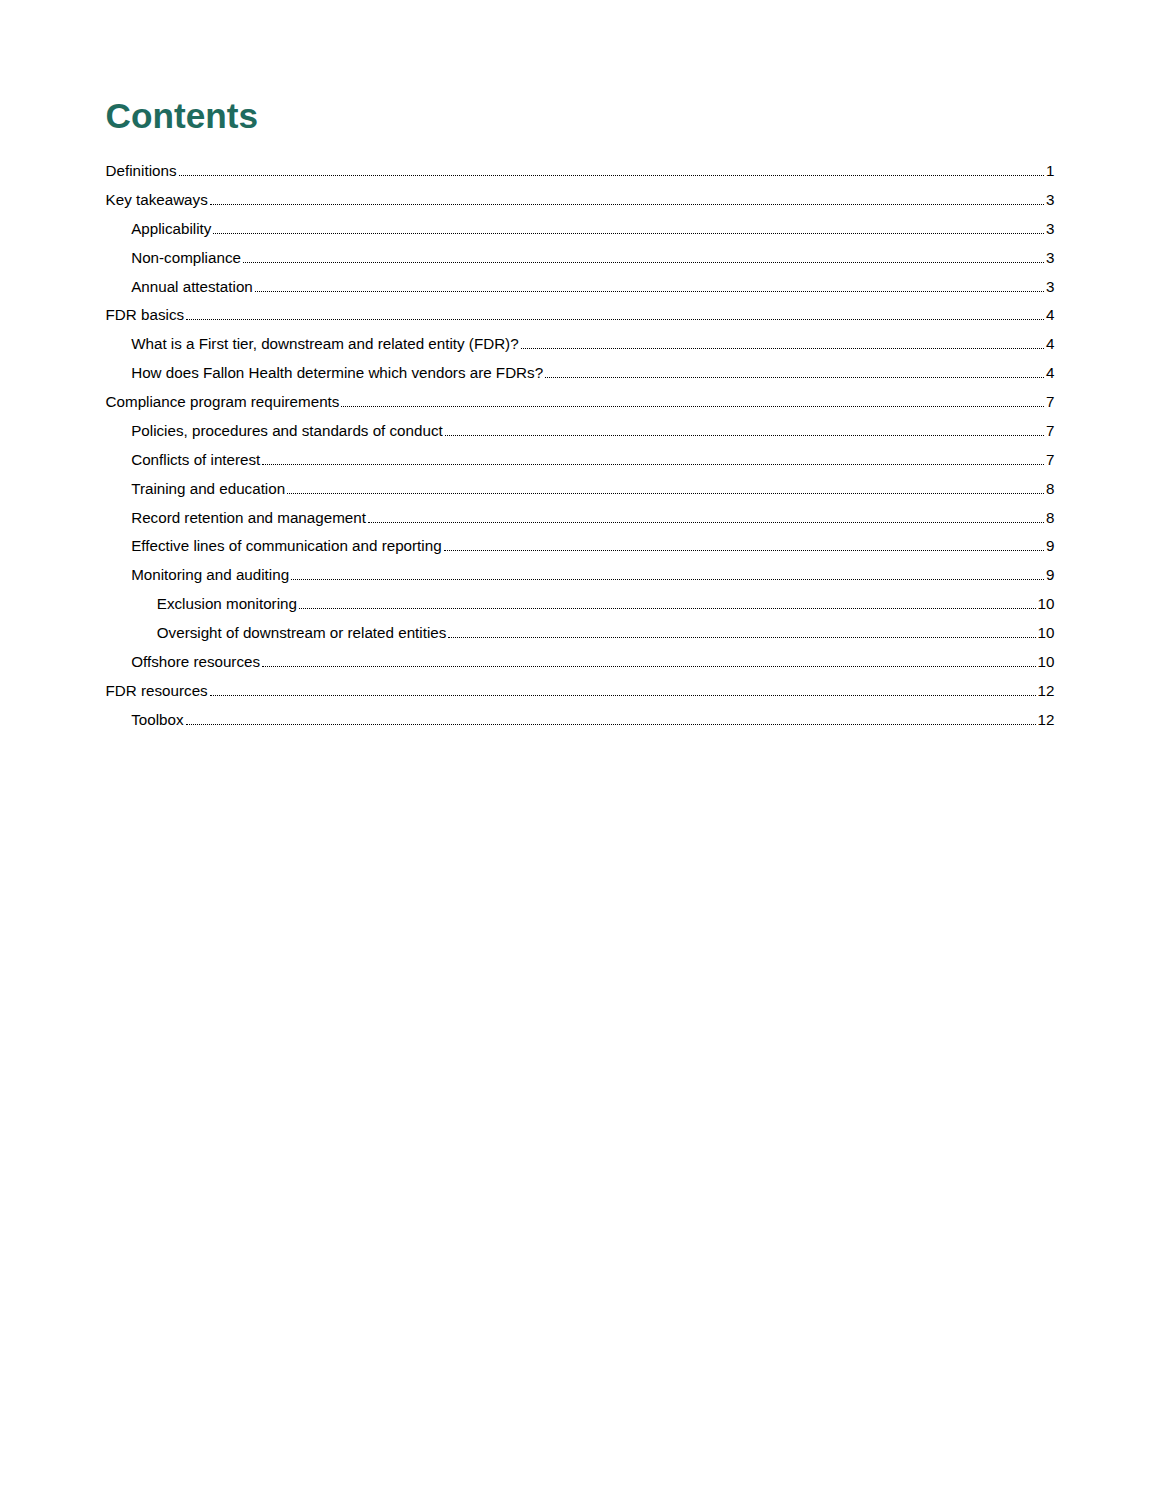Contents
Definitions 1
Key takeaways 3
Applicability 3
Non-compliance 3
Annual attestation 3
FDR basics 4
What is a First tier, downstream and related entity (FDR)? 4
How does Fallon Health determine which vendors are FDRs? 4
Compliance program requirements 7
Policies, procedures and standards of conduct 7
Conflicts of interest 7
Training and education 8
Record retention and management 8
Effective lines of communication and reporting 9
Monitoring and auditing 9
Exclusion monitoring 10
Oversight of downstream or related entities 10
Offshore resources 10
FDR resources 12
Toolbox 12